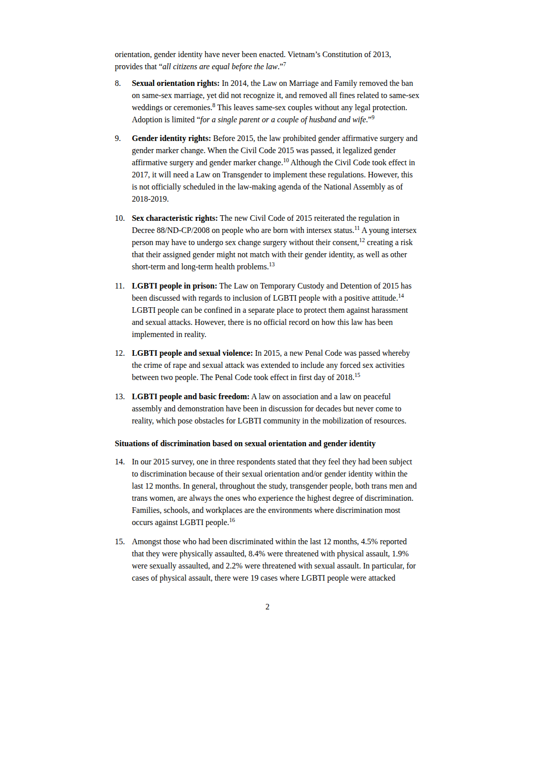orientation, gender identity have never been enacted. Vietnam’s Constitution of 2013, provides that “all citizens are equal before the law.”7
8. Sexual orientation rights: In 2014, the Law on Marriage and Family removed the ban on same-sex marriage, yet did not recognize it, and removed all fines related to same-sex weddings or ceremonies.8 This leaves same-sex couples without any legal protection. Adoption is limited “for a single parent or a couple of husband and wife.”9
9. Gender identity rights: Before 2015, the law prohibited gender affirmative surgery and gender marker change. When the Civil Code 2015 was passed, it legalized gender affirmative surgery and gender marker change.10 Although the Civil Code took effect in 2017, it will need a Law on Transgender to implement these regulations. However, this is not officially scheduled in the law-making agenda of the National Assembly as of 2018-2019.
10. Sex characteristic rights: The new Civil Code of 2015 reiterated the regulation in Decree 88/ND-CP/2008 on people who are born with intersex status.11 A young intersex person may have to undergo sex change surgery without their consent,12 creating a risk that their assigned gender might not match with their gender identity, as well as other short-term and long-term health problems.13
11. LGBTI people in prison: The Law on Temporary Custody and Detention of 2015 has been discussed with regards to inclusion of LGBTI people with a positive attitude.14 LGBTI people can be confined in a separate place to protect them against harassment and sexual attacks. However, there is no official record on how this law has been implemented in reality.
12. LGBTI people and sexual violence: In 2015, a new Penal Code was passed whereby the crime of rape and sexual attack was extended to include any forced sex activities between two people. The Penal Code took effect in first day of 2018.15
13. LGBTI people and basic freedom: A law on association and a law on peaceful assembly and demonstration have been in discussion for decades but never come to reality, which pose obstacles for LGBTI community in the mobilization of resources.
Situations of discrimination based on sexual orientation and gender identity
14. In our 2015 survey, one in three respondents stated that they feel they had been subject to discrimination because of their sexual orientation and/or gender identity within the last 12 months. In general, throughout the study, transgender people, both trans men and trans women, are always the ones who experience the highest degree of discrimination. Families, schools, and workplaces are the environments where discrimination most occurs against LGBTI people.16
15. Amongst those who had been discriminated within the last 12 months, 4.5% reported that they were physically assaulted, 8.4% were threatened with physical assault, 1.9% were sexually assaulted, and 2.2% were threatened with sexual assault. In particular, for cases of physical assault, there were 19 cases where LGBTI people were attacked
2